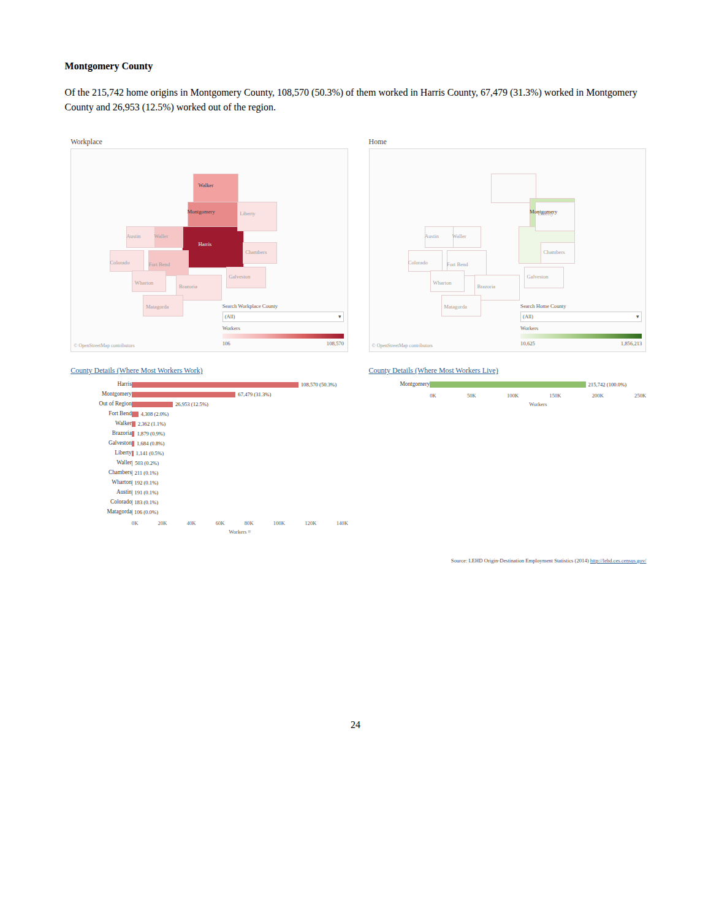Montgomery County
Of the 215,742 home origins in Montgomery County, 108,570 (50.3%) of them worked in Harris County, 67,479 (31.3%) worked in Montgomery County and 26,953 (12.5%) worked out of the region.
Workplace
Walker Montgomery Harris Liberty Chambers Fort Bend Galveston Brazoria Waller Austin Colorado Wharton Matagorda
Search Workplace County
(All)▾
Workers
106108,570
© OpenStreetMap contributors
Home
Montgomery Liberty Chambers Fort Bend Galveston Brazoria Waller Austin Colorado Wharton Matagorda
Search Home County
(All)▾
Workers
10,6251,856,213
© OpenStreetMap contributors
County Details (Where Most Workers Work)
| Harris | 108,570 (50.3%) |
| Montgomery | 67,479 (31.3%) |
| Out of Region | 26,953 (12.5%) |
| Fort Bend | 4,308 (2.0%) |
| Walker | 2,362 (1.1%) |
| Brazoria | 1,879 (0.9%) |
| Galveston | 1,684 (0.8%) |
| Liberty | 1,141 (0.5%) |
| Waller | 503 (0.2%) |
| Chambers | 211 (0.1%) |
| Wharton | 192 (0.1%) |
| Austin | 191 (0.1%) |
| Colorado | 183 (0.1%) |
| Matagorda | 106 (0.0%) |
0K 20K 40K 60K 80K 100K 120K 140K
Workers ≡
County Details (Where Most Workers Live)
| Montgomery | 215,742 (100.0%) |
0K 50K 100K 150K 200K 250K
Workers
Source: LEHD Origin-Destination Employment Statistics (2014) http://lehd.ces.census.gov/
24